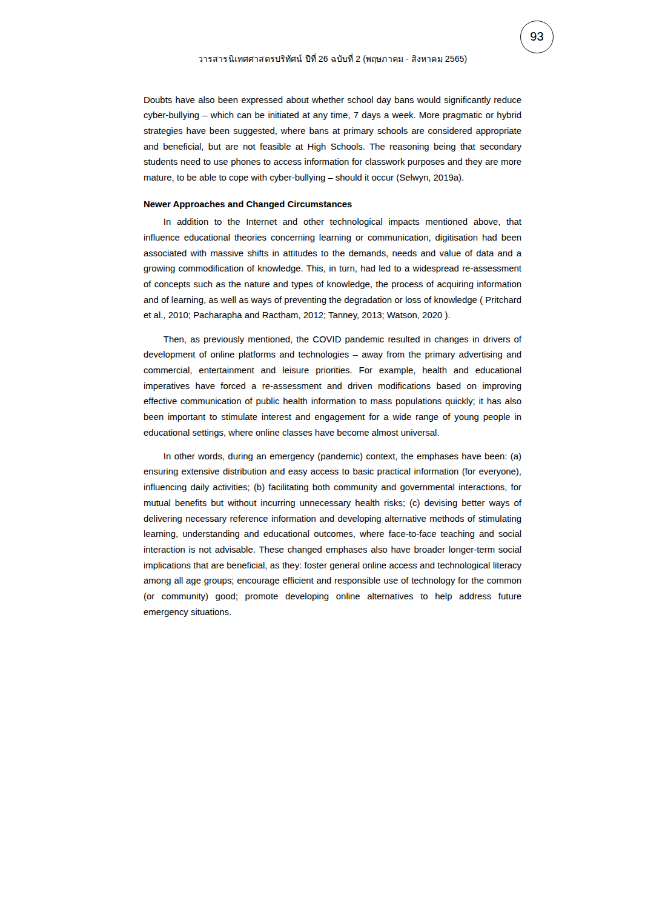93
วารสารนิเทศศาสตรปริทัศน์ ปีที่ 26 ฉบับที่ 2 (พฤษภาคม - สิงหาคม 2565)
Doubts have also been expressed about whether school day bans would significantly reduce cyber-bullying – which can be initiated at any time, 7 days a week. More pragmatic or hybrid strategies have been suggested, where bans at primary schools are considered appropriate and beneficial, but are not feasible at High Schools. The reasoning being that secondary students need to use phones to access information for classwork purposes and they are more mature, to be able to cope with cyber-bullying – should it occur (Selwyn, 2019a).
Newer Approaches and Changed Circumstances
In addition to the Internet and other technological impacts mentioned above, that influence educational theories concerning learning or communication, digitisation had been associated with massive shifts in attitudes to the demands, needs and value of data and a growing commodification of knowledge. This, in turn, had led to a widespread re-assessment of concepts such as the nature and types of knowledge, the process of acquiring information and of learning, as well as ways of preventing the degradation or loss of knowledge ( Pritchard et al., 2010; Pacharapha and Ractham, 2012; Tanney, 2013; Watson, 2020 ).
Then, as previously mentioned, the COVID pandemic resulted in changes in drivers of development of online platforms and technologies – away from the primary advertising and commercial, entertainment and leisure priorities. For example, health and educational imperatives have forced a re-assessment and driven modifications based on improving effective communication of public health information to mass populations quickly; it has also been important to stimulate interest and engagement for a wide range of young people in educational settings, where online classes have become almost universal.
In other words, during an emergency (pandemic) context, the emphases have been: (a) ensuring extensive distribution and easy access to basic practical information (for everyone), influencing daily activities; (b) facilitating both community and governmental interactions, for mutual benefits but without incurring unnecessary health risks; (c) devising better ways of delivering necessary reference information and developing alternative methods of stimulating learning, understanding and educational outcomes, where face-to-face teaching and social interaction is not advisable. These changed emphases also have broader longer-term social implications that are beneficial, as they: foster general online access and technological literacy among all age groups; encourage efficient and responsible use of technology for the common (or community) good; promote developing online alternatives to help address future emergency situations.